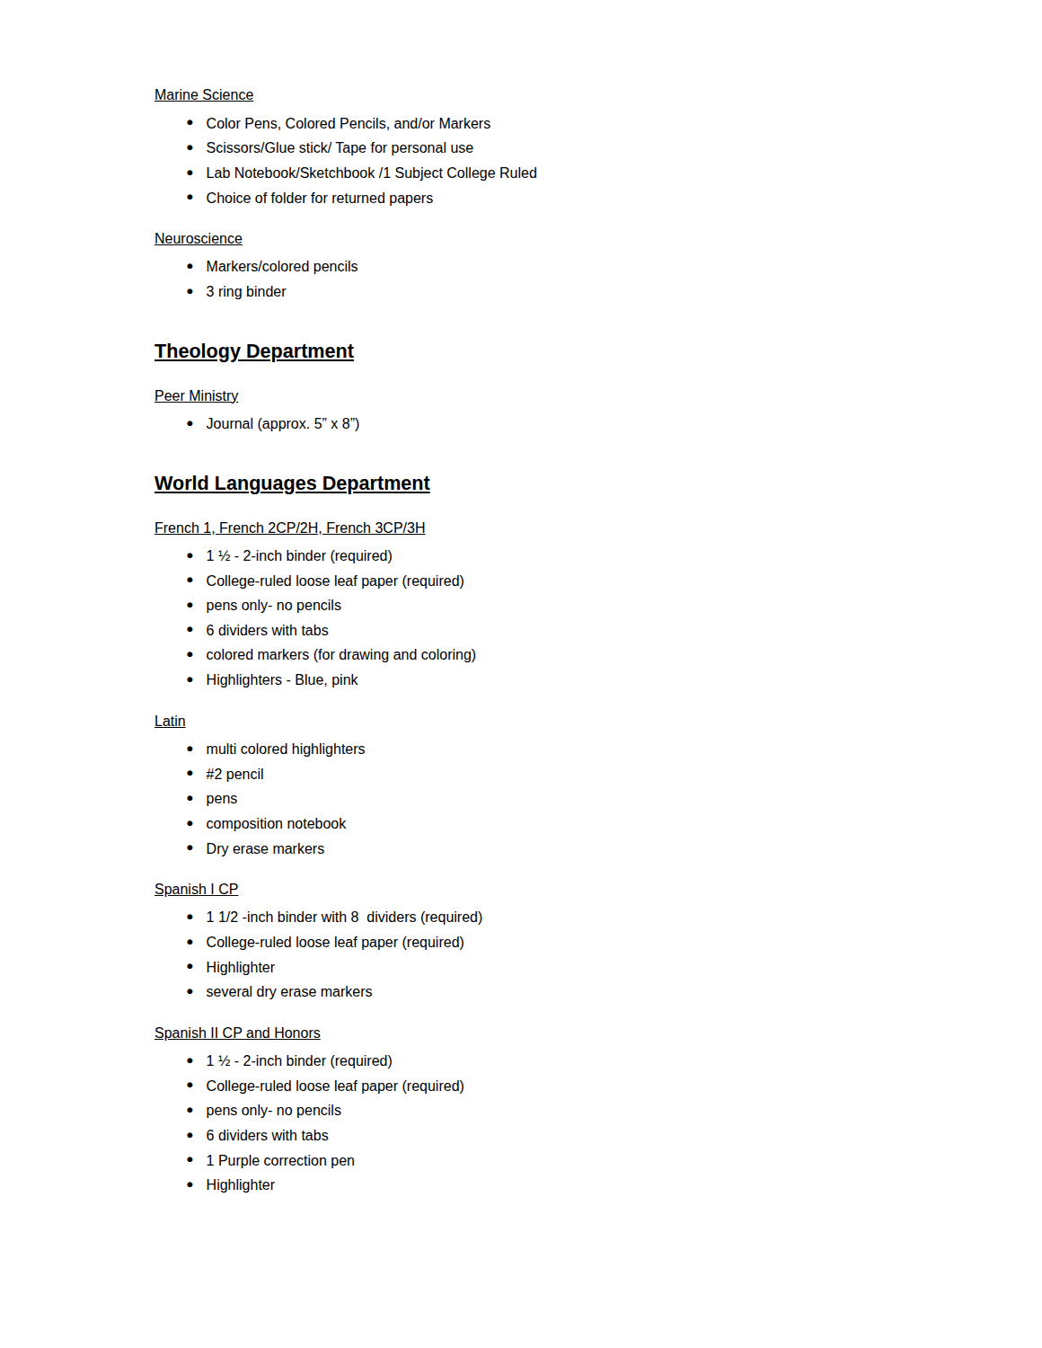Marine Science
Color Pens, Colored Pencils, and/or Markers
Scissors/Glue stick/ Tape for personal use
Lab Notebook/Sketchbook /1 Subject College Ruled
Choice of folder for returned papers
Neuroscience
Markers/colored pencils
3 ring binder
Theology Department
Peer Ministry
Journal (approx. 5” x 8”)
World Languages Department
French 1, French 2CP/2H, French 3CP/3H
1 ½ - 2-inch binder (required)
College-ruled loose leaf paper (required)
pens only- no pencils
6 dividers with tabs
colored markers (for drawing and coloring)
Highlighters - Blue, pink
Latin
multi colored highlighters
#2 pencil
pens
composition notebook
Dry erase markers
Spanish I CP
1 1/2 -inch binder with 8 dividers (required)
College-ruled loose leaf paper (required)
Highlighter
several dry erase markers
Spanish II CP and Honors
1 ½ - 2-inch binder (required)
College-ruled loose leaf paper (required)
pens only- no pencils
6 dividers with tabs
1 Purple correction pen
Highlighter